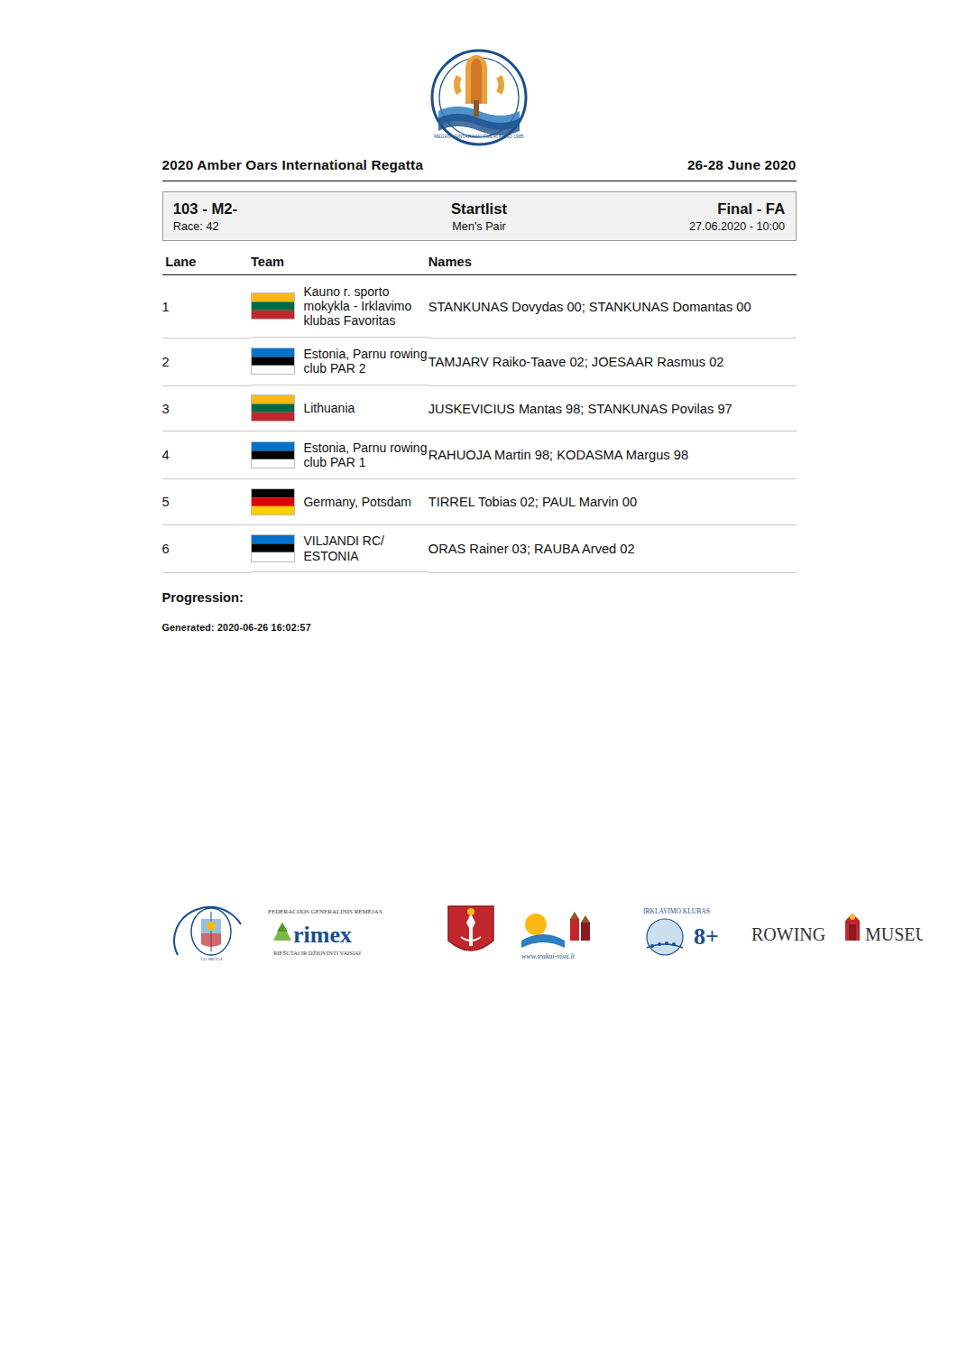REGATA GINTARINIAI IRKLAI ANNO 1985
2020 Amber Oars International Regatta
26-28 June 2020
103 - M2-
Race: 42
Startlist
Men's Pair
Final - FA
27.06.2020 - 10:00
| Lane | Team | Names |
| --- | --- | --- |
| 1 | Kauno r. sporto mokykla - Irklavimo klubas Favoritas | STANKUNAS Dovydas 00; STANKUNAS Domantas 00 |
| 2 | Estonia, Parnu rowing club PAR 2 | TAMJARV Raiko-Taave 02; JOESAAR Rasmus 02 |
| 3 | Lithuania | JUSKEVICIUS Mantas 98; STANKUNAS Povilas 97 |
| 4 | Estonia, Parnu rowing club PAR 1 | RAHUOJA Martin 98; KODASMA Margus 98 |
| 5 | Germany, Potsdam | TIRREL Tobias 02; PAUL Marvin 00 |
| 6 | VILJANDI RC/ ESTONIA | ORAS Rainer 03; RAUBA Arved 02 |
Progression:
Generated: 2020-06-26 16:02:57
135 METAI
FEDERACIJOS GENERALINIS RĖMĖJAS rimex RIEŠUTAI IR DŽIOVINTI VAISIAI
www.trakai-visit.lt
IRKLAVIMO KLUBAS 8+
ROWING MUSEUM